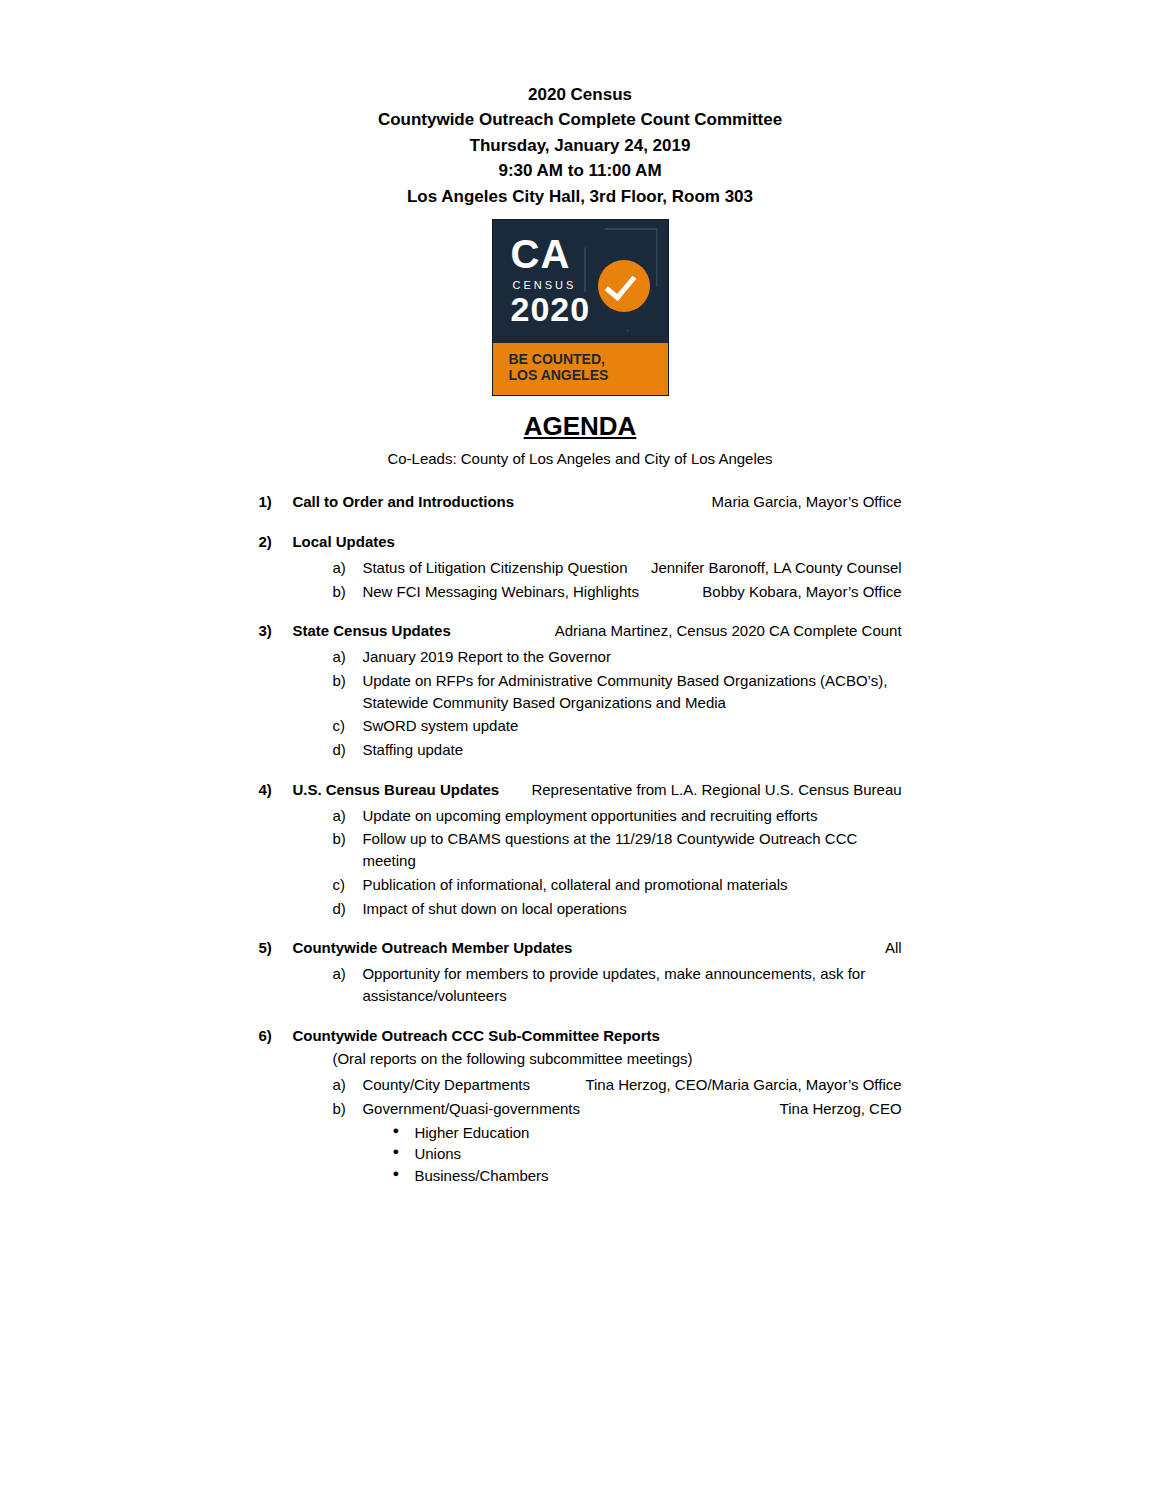2020 Census
Countywide Outreach Complete Count Committee
Thursday, January 24, 2019
9:30 AM to 11:00 AM
Los Angeles City Hall, 3rd Floor, Room 303
CA
CENSUS
2020
BE COUNTED,
LOS ANGELES
AGENDA
Co-Leads: County of Los Angeles and City of Los Angeles
Call to Order and Introductions Maria Garcia, Mayor’s Office
Local Updates
Status of Litigation Citizenship Question Jennifer Baronoff, LA County Counsel
New FCI Messaging Webinars, Highlights Bobby Kobara, Mayor’s Office
State Census Updates Adriana Martinez, Census 2020 CA Complete Count
January 2019 Report to the Governor
Update on RFPs for Administrative Community Based Organizations (ACBO’s),
Statewide Community Based Organizations and Media
SwORD system update
Staffing update
U.S. Census Bureau Updates Representative from L.A. Regional U.S. Census Bureau
Update on upcoming employment opportunities and recruiting efforts
Follow up to CBAMS questions at the 11/29/18 Countywide Outreach CCC meeting
Publication of informational, collateral and promotional materials
Impact of shut down on local operations
Countywide Outreach Member Updates All
Opportunity for members to provide updates, make announcements, ask for
assistance/volunteers
Countywide Outreach CCC Sub-Committee Reports
(Oral reports on the following subcommittee meetings)
County/City Departments Tina Herzog, CEO/Maria Garcia, Mayor’s Office
Government/Quasi-governments Tina Herzog, CEO
Higher Education
Unions
Business/Chambers